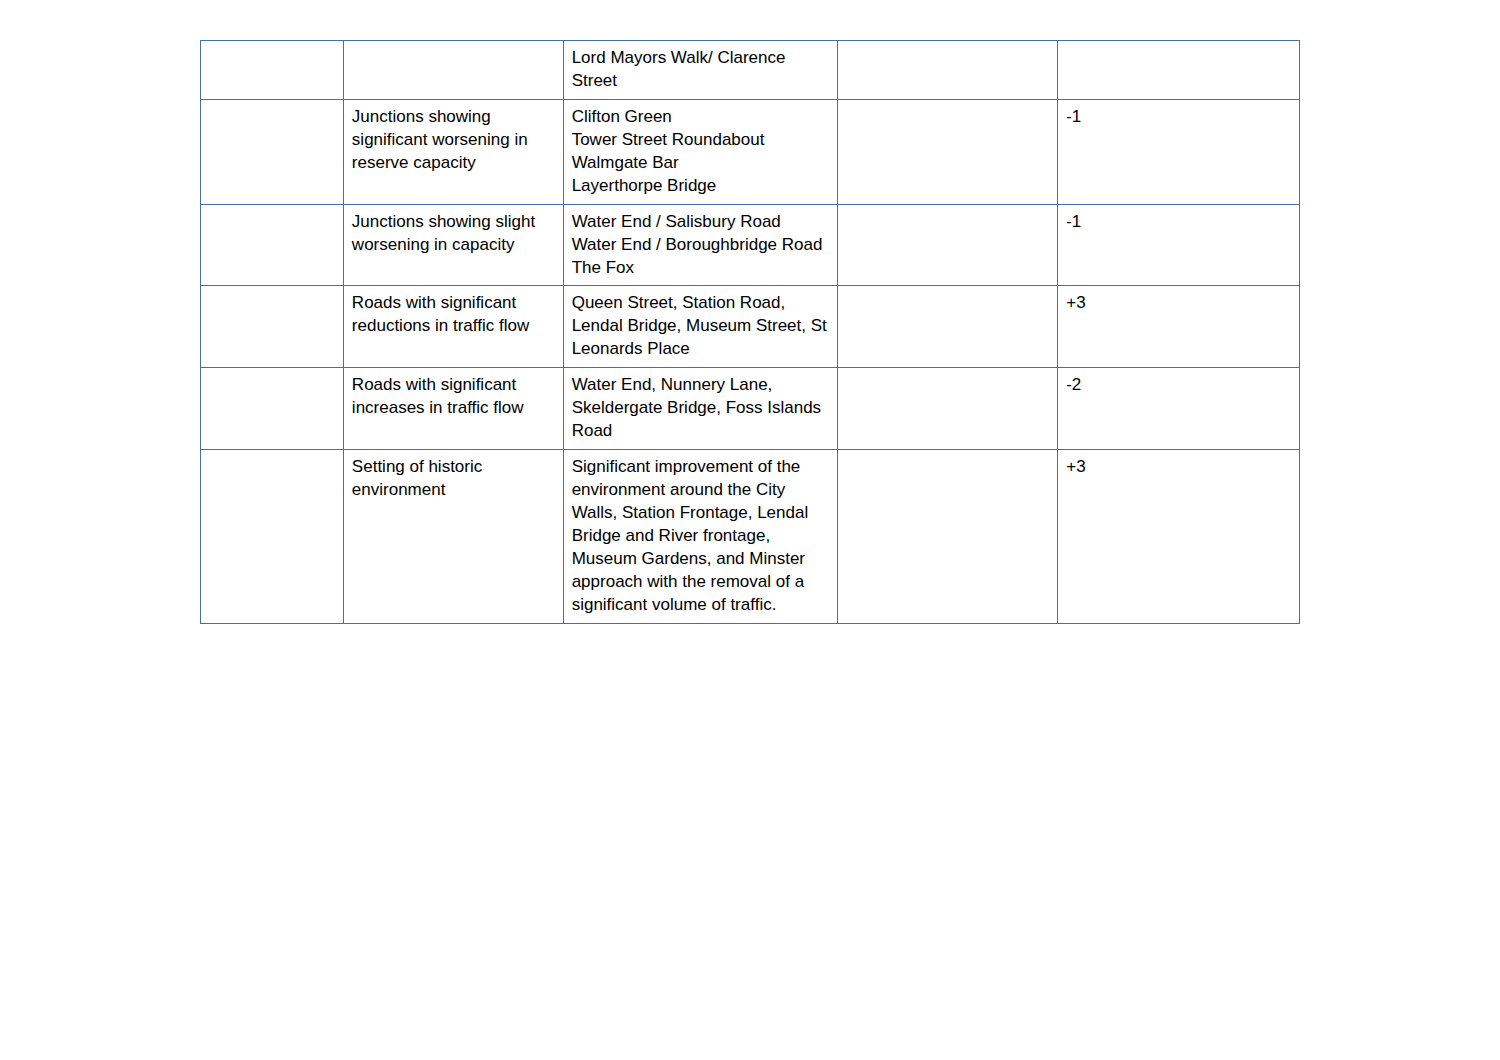| | | Lord Mayors Walk/ Clarence Street | | |
| | Junctions showing significant worsening in reserve capacity | Clifton Green Tower Street Roundabout Walmgate Bar Layerthorpe Bridge | | -1 |
| | Junctions showing slight worsening in capacity | Water End / Salisbury Road Water End / Boroughbridge Road The Fox | | -1 |
| | Roads with significant reductions in traffic flow | Queen Street, Station Road, Lendal Bridge, Museum Street, St Leonards Place | | +3 |
| | Roads with significant increases in traffic flow | Water End, Nunnery Lane, Skeldergate Bridge, Foss Islands Road | | -2 |
| | Setting of historic environment | Significant improvement of the environment around the City Walls, Station Frontage, Lendal Bridge and River frontage, Museum Gardens, and Minster approach with the removal of a significant volume of traffic. | | +3 |